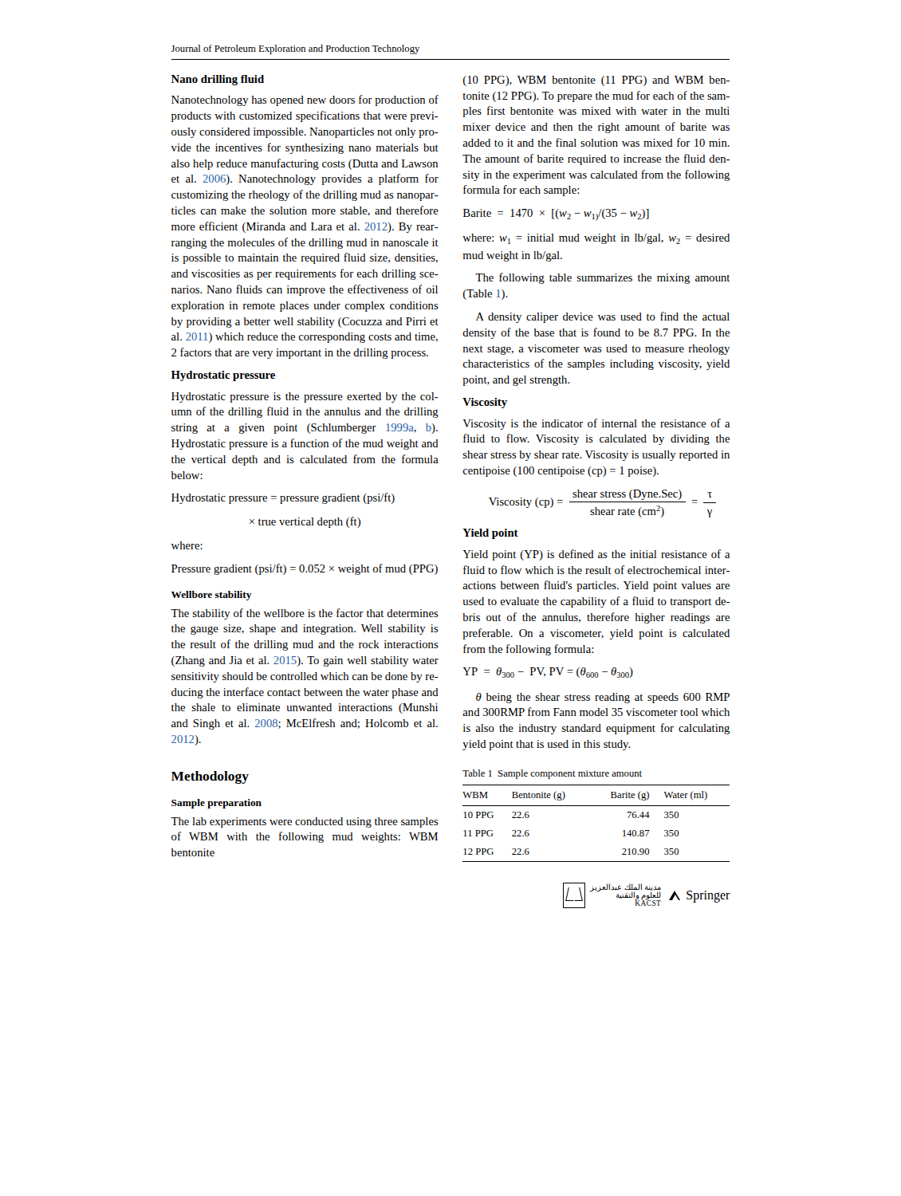Journal of Petroleum Exploration and Production Technology
Nano drilling fluid
Nanotechnology has opened new doors for production of products with customized specifications that were previously considered impossible. Nanoparticles not only provide the incentives for synthesizing nano materials but also help reduce manufacturing costs (Dutta and Lawson et al. 2006). Nanotechnology provides a platform for customizing the rheology of the drilling mud as nanoparticles can make the solution more stable, and therefore more efficient (Miranda and Lara et al. 2012). By rearranging the molecules of the drilling mud in nanoscale it is possible to maintain the required fluid size, densities, and viscosities as per requirements for each drilling scenarios. Nano fluids can improve the effectiveness of oil exploration in remote places under complex conditions by providing a better well stability (Cocuzza and Pirri et al. 2011) which reduce the corresponding costs and time, 2 factors that are very important in the drilling process.
Hydrostatic pressure
Hydrostatic pressure is the pressure exerted by the column of the drilling fluid in the annulus and the drilling string at a given point (Schlumberger 1999a, b). Hydrostatic pressure is a function of the mud weight and the vertical depth and is calculated from the formula below:
Hydrostatic pressure = pressure gradient (psi/ft)
× true vertical depth (ft)
where:
Pressure gradient (psi/ft) = 0.052 × weight of mud (PPG)
Wellbore stability
The stability of the wellbore is the factor that determines the gauge size, shape and integration. Well stability is the result of the drilling mud and the rock interactions (Zhang and Jia et al. 2015). To gain well stability water sensitivity should be controlled which can be done by reducing the interface contact between the water phase and the shale to eliminate unwanted interactions (Munshi and Singh et al. 2008; McElfresh and; Holcomb et al. 2012).
Methodology
Sample preparation
The lab experiments were conducted using three samples of WBM with the following mud weights: WBM bentonite
(10 PPG), WBM bentonite (11 PPG) and WBM bentonite (12 PPG). To prepare the mud for each of the samples first bentonite was mixed with water in the multi mixer device and then the right amount of barite was added to it and the final solution was mixed for 10 min. The amount of barite required to increase the fluid density in the experiment was calculated from the following formula for each sample:
Barite = 1470 × [(w2 − w1)/(35 − w2)]
where: w1 = initial mud weight in lb/gal, w2 = desired mud weight in lb/gal.
The following table summarizes the mixing amount (Table 1).
A density caliper device was used to find the actual density of the base that is found to be 8.7 PPG. In the next stage, a viscometer was used to measure rheology characteristics of the samples including viscosity, yield point, and gel strength.
Viscosity
Viscosity is the indicator of internal the resistance of a fluid to flow. Viscosity is calculated by dividing the shear stress by shear rate. Viscosity is usually reported in centipoise (100 centipoise (cp) = 1 poise).
Viscosity (cp) = shear stress (Dyne.Sec) shear rate (cm2) = τ γ
Yield point
Yield point (YP) is defined as the initial resistance of a fluid to flow which is the result of electrochemical interactions between fluid's particles. Yield point values are used to evaluate the capability of a fluid to transport debris out of the annulus, therefore higher readings are preferable. On a viscometer, yield point is calculated from the following formula:
YP = θ300 − PV, PV = (θ600 − θ300)
θ being the shear stress reading at speeds 600 RMP and 300RMP from Fann model 35 viscometer tool which is also the industry standard equipment for calculating yield point that is used in this study.
Table 1 Sample component mixture amount
| WBM | Bentonite (g) | Barite (g) | Water (ml) |
| --- | --- | --- | --- |
| 10 PPG | 22.6 | 76.44 | 350 |
| 11 PPG | 22.6 | 140.87 | 350 |
| 12 PPG | 22.6 | 210.90 | 350 |
مدينة الملك عبدالعزيز
للعلوم والتقنية
KACST
Springer